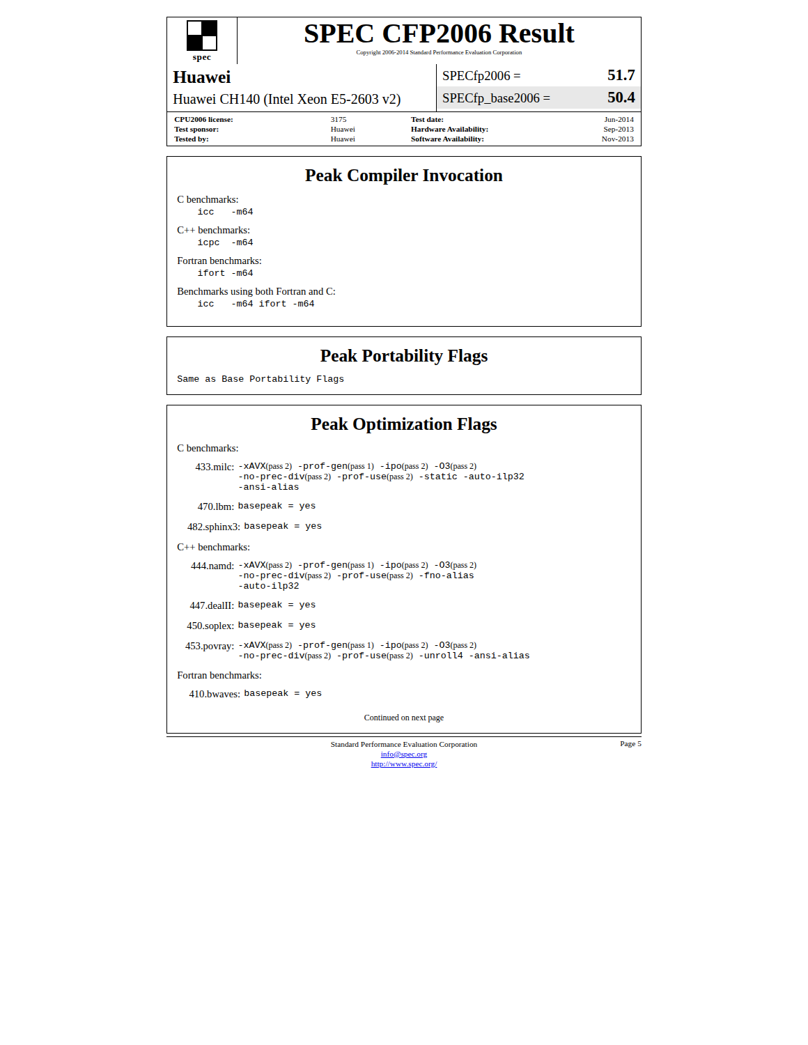spec
SPEC CFP2006 Result
Copyright 2006-2014 Standard Performance Evaluation Corporation
Huawei
Huawei CH140 (Intel Xeon E5-2603 v2)
SPECfp2006 = 51.7
SPECfp_base2006 = 50.4
| CPU2006 license: | 3175 |
| Test sponsor: | Huawei |
| Tested by: | Huawei |
| Test date: | Jun-2014 |
| Hardware Availability: | Sep-2013 |
| Software Availability: | Nov-2013 |
Peak Compiler Invocation
C benchmarks:
icc -m64
C++ benchmarks:
icpc -m64
Fortran benchmarks:
ifort -m64
Benchmarks using both Fortran and C:
icc -m64 ifort -m64
Peak Portability Flags
Same as Base Portability Flags
Peak Optimization Flags
C benchmarks:
433.milc:
-xAVX(pass 2) -prof-gen(pass 1) -ipo(pass 2) -O3(pass 2) -no-prec-div(pass 2) -prof-use(pass 2) -static -auto-ilp32 -ansi-alias
470.lbm:
basepeak = yes
482.sphinx3:
basepeak = yes
C++ benchmarks:
444.namd:
-xAVX(pass 2) -prof-gen(pass 1) -ipo(pass 2) -O3(pass 2) -no-prec-div(pass 2) -prof-use(pass 2) -fno-alias -auto-ilp32
447.dealII:
basepeak = yes
450.soplex:
basepeak = yes
453.povray:
-xAVX(pass 2) -prof-gen(pass 1) -ipo(pass 2) -O3(pass 2) -no-prec-div(pass 2) -prof-use(pass 2) -unroll4 -ansi-alias
Fortran benchmarks:
410.bwaves:
basepeak = yes
Continued on next page
Standard Performance Evaluation Corporation
info@spec.org
http://www.spec.org/
Page 5